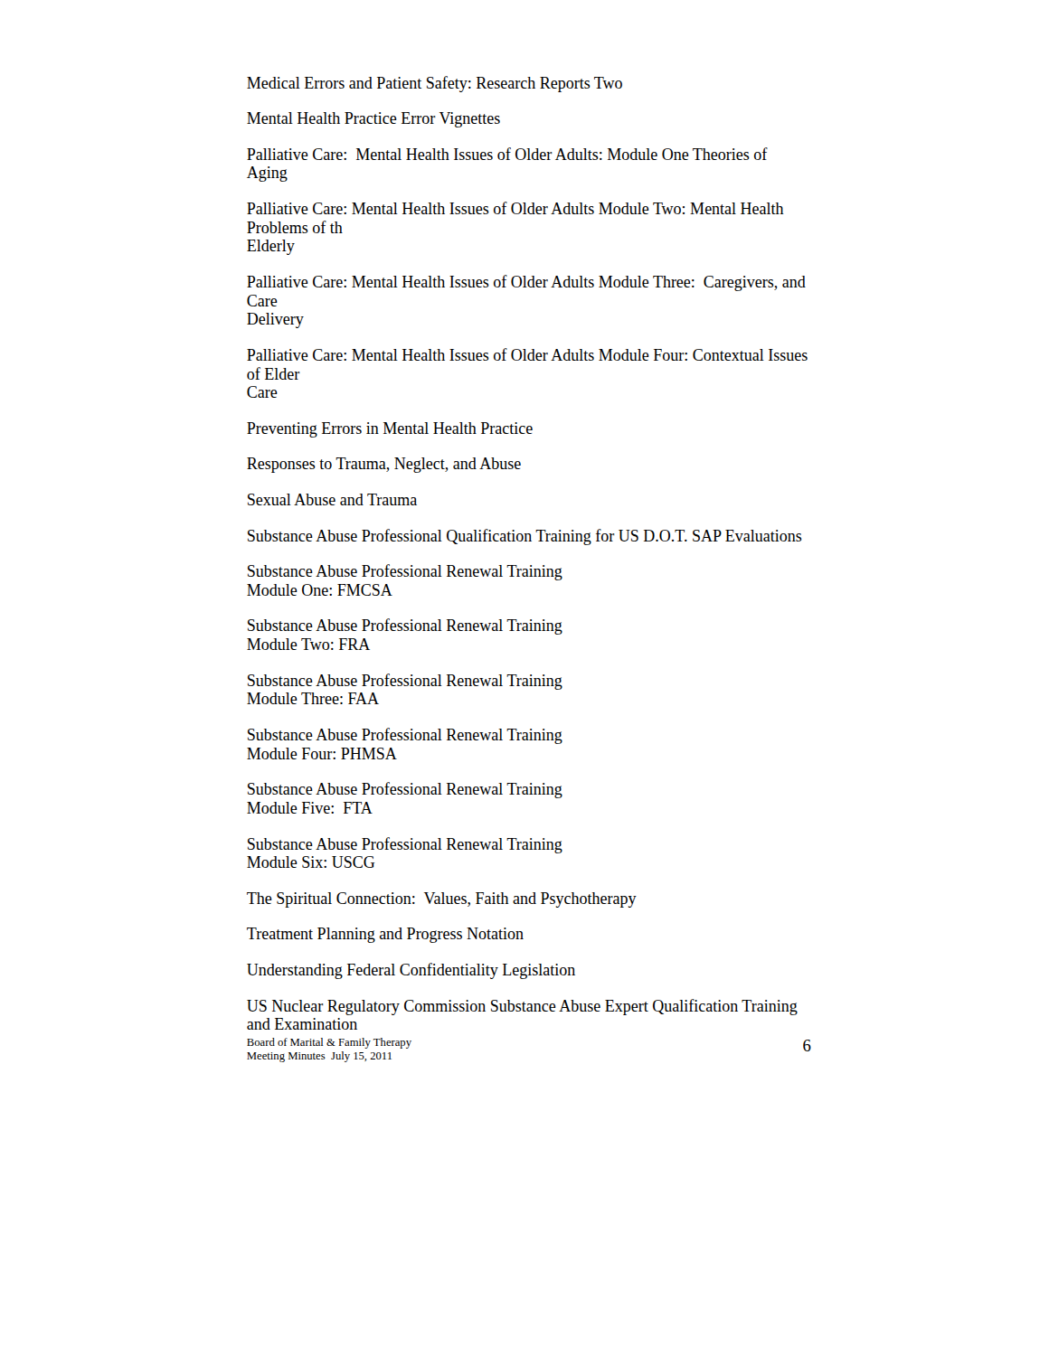Medical Errors and Patient Safety: Research Reports Two
Mental Health Practice Error Vignettes
Palliative Care: Mental Health Issues of Older Adults: Module One Theories of Aging
Palliative Care: Mental Health Issues of Older Adults Module Two: Mental Health Problems of thElderly
Palliative Care: Mental Health Issues of Older Adults Module Three: Caregivers, and Care Delivery
Palliative Care: Mental Health Issues of Older Adults Module Four: Contextual Issues of Elder Care
Preventing Errors in Mental Health Practice
Responses to Trauma, Neglect, and Abuse
Sexual Abuse and Trauma
Substance Abuse Professional Qualification Training for US D.O.T. SAP Evaluations
Substance Abuse Professional Renewal TrainingModule One: FMCSA
Substance Abuse Professional Renewal TrainingModule Two: FRA
Substance Abuse Professional Renewal TrainingModule Three: FAA
Substance Abuse Professional Renewal TrainingModule Four: PHMSA
Substance Abuse Professional Renewal TrainingModule Five: FTA
Substance Abuse Professional Renewal TrainingModule Six: USCG
The Spiritual Connection: Values, Faith and Psychotherapy
Treatment Planning and Progress Notation
Understanding Federal Confidentiality Legislation
US Nuclear Regulatory Commission Substance Abuse Expert Qualification Trainingand Examination
Board of Marital & Family Therapy
Meeting Minutes July 15, 2011
6